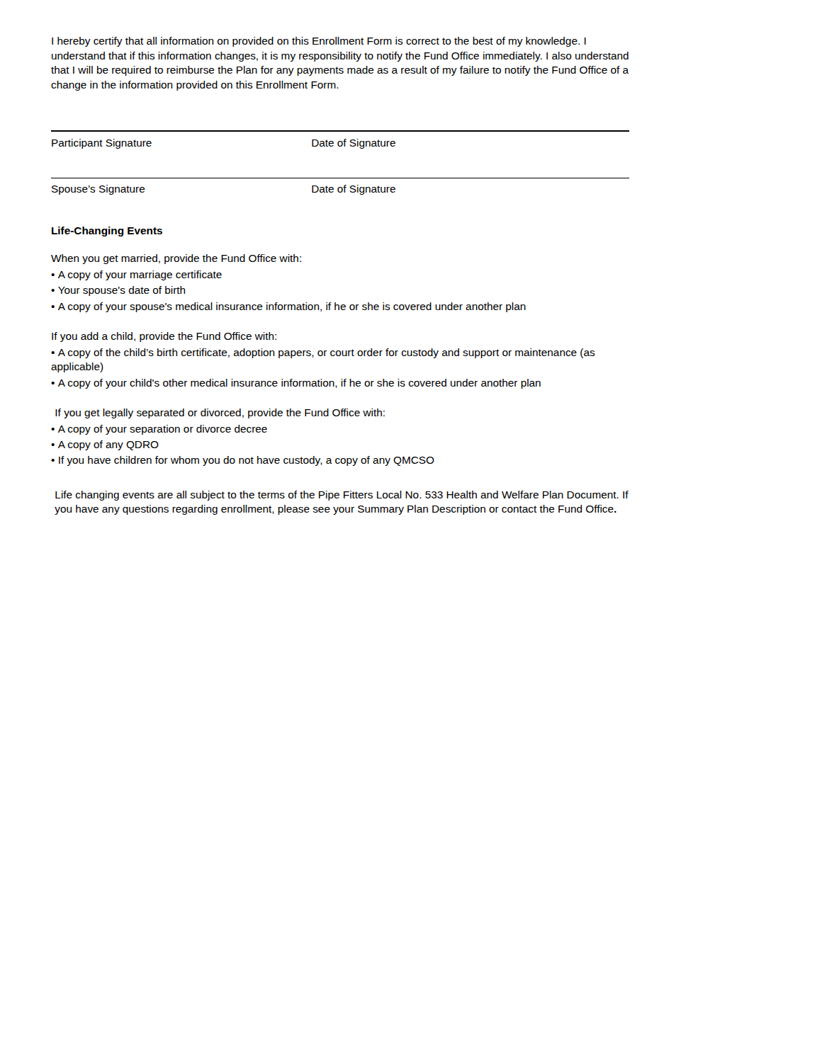I hereby certify that all information on provided on this Enrollment Form is correct to the best of my knowledge. I understand that if this information changes, it is my responsibility to notify the Fund Office immediately. I also understand that I will be required to reimburse the Plan for any payments made as a result of my failure to notify the Fund Office of a change in the information provided on this Enrollment Form.
Participant Signature
Date of Signature
Spouse’s Signature
Date of Signature
Life-Changing Events
When you get married, provide the Fund Office with:
A copy of your marriage certificate
Your spouse's date of birth
A copy of your spouse's medical insurance information, if he or she is covered under another plan
If you add a child, provide the Fund Office with:
A copy of the child’s birth certificate, adoption papers, or court order for custody and support or maintenance (as applicable)
A copy of your child's other medical insurance information, if he or she is covered under another plan
If you get legally separated or divorced, provide the Fund Office with:
A copy of your separation or divorce decree
A copy of any QDRO
If you have children for whom you do not have custody, a copy of any QMCSO
Life changing events are all subject to the terms of the Pipe Fitters Local No. 533 Health and Welfare Plan Document. If you have any questions regarding enrollment, please see your Summary Plan Description or contact the Fund Office.